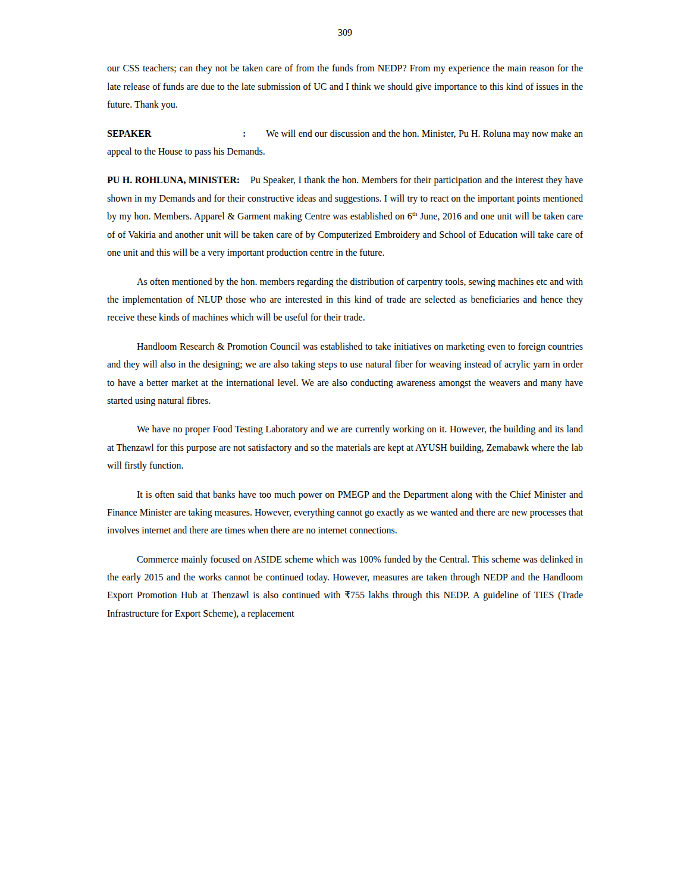309
our CSS teachers; can they not be taken care of from the funds from NEDP? From my experience the main reason for the late release of funds are due to the late submission of UC and I think we should give importance to this kind of issues in the future. Thank you.
SEPAKER : We will end our discussion and the hon. Minister, Pu H. Roluna may now make an appeal to the House to pass his Demands.
PU H. ROHLUNA, MINISTER: Pu Speaker, I thank the hon. Members for their participation and the interest they have shown in my Demands and for their constructive ideas and suggestions. I will try to react on the important points mentioned by my hon. Members. Apparel & Garment making Centre was established on 6th June, 2016 and one unit will be taken care of of Vakiria and another unit will be taken care of by Computerized Embroidery and School of Education will take care of one unit and this will be a very important production centre in the future.
As often mentioned by the hon. members regarding the distribution of carpentry tools, sewing machines etc and with the implementation of NLUP those who are interested in this kind of trade are selected as beneficiaries and hence they receive these kinds of machines which will be useful for their trade.
Handloom Research & Promotion Council was established to take initiatives on marketing even to foreign countries and they will also in the designing; we are also taking steps to use natural fiber for weaving instead of acrylic yarn in order to have a better market at the international level. We are also conducting awareness amongst the weavers and many have started using natural fibres.
We have no proper Food Testing Laboratory and we are currently working on it. However, the building and its land at Thenzawl for this purpose are not satisfactory and so the materials are kept at AYUSH building, Zemabawk where the lab will firstly function.
It is often said that banks have too much power on PMEGP and the Department along with the Chief Minister and Finance Minister are taking measures. However, everything cannot go exactly as we wanted and there are new processes that involves internet and there are times when there are no internet connections.
Commerce mainly focused on ASIDE scheme which was 100% funded by the Central. This scheme was delinked in the early 2015 and the works cannot be continued today. However, measures are taken through NEDP and the Handloom Export Promotion Hub at Thenzawl is also continued with ₹755 lakhs through this NEDP. A guideline of TIES (Trade Infrastructure for Export Scheme), a replacement